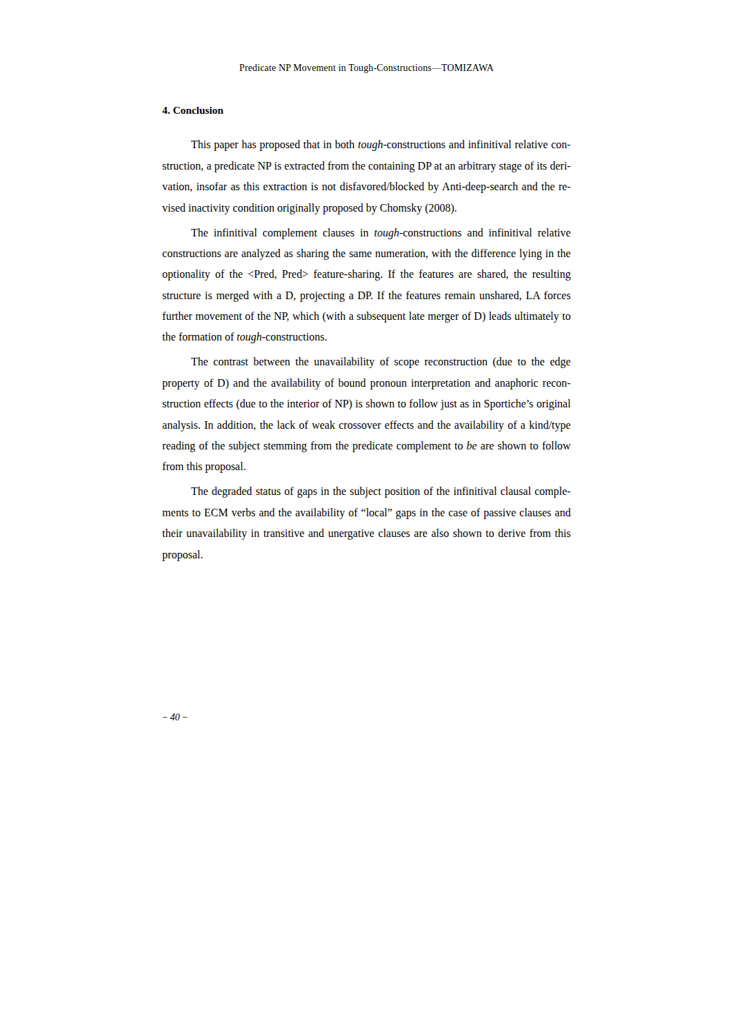Predicate NP Movement in Tough-Constructions—TOMIZAWA
4. Conclusion
This paper has proposed that in both tough-constructions and infinitival relative construction, a predicate NP is extracted from the containing DP at an arbitrary stage of its derivation, insofar as this extraction is not disfavored/blocked by Anti-deep-search and the revised inactivity condition originally proposed by Chomsky (2008).
The infinitival complement clauses in tough-constructions and infinitival relative constructions are analyzed as sharing the same numeration, with the difference lying in the optionality of the <Pred, Pred> feature-sharing. If the features are shared, the resulting structure is merged with a D, projecting a DP. If the features remain unshared, LA forces further movement of the NP, which (with a subsequent late merger of D) leads ultimately to the formation of tough-constructions.
The contrast between the unavailability of scope reconstruction (due to the edge property of D) and the availability of bound pronoun interpretation and anaphoric reconstruction effects (due to the interior of NP) is shown to follow just as in Sportiche’s original analysis. In addition, the lack of weak crossover effects and the availability of a kind/type reading of the subject stemming from the predicate complement to be are shown to follow from this proposal.
The degraded status of gaps in the subject position of the infinitival clausal complements to ECM verbs and the availability of “local” gaps in the case of passive clauses and their unavailability in transitive and unergative clauses are also shown to derive from this proposal.
− 40 −